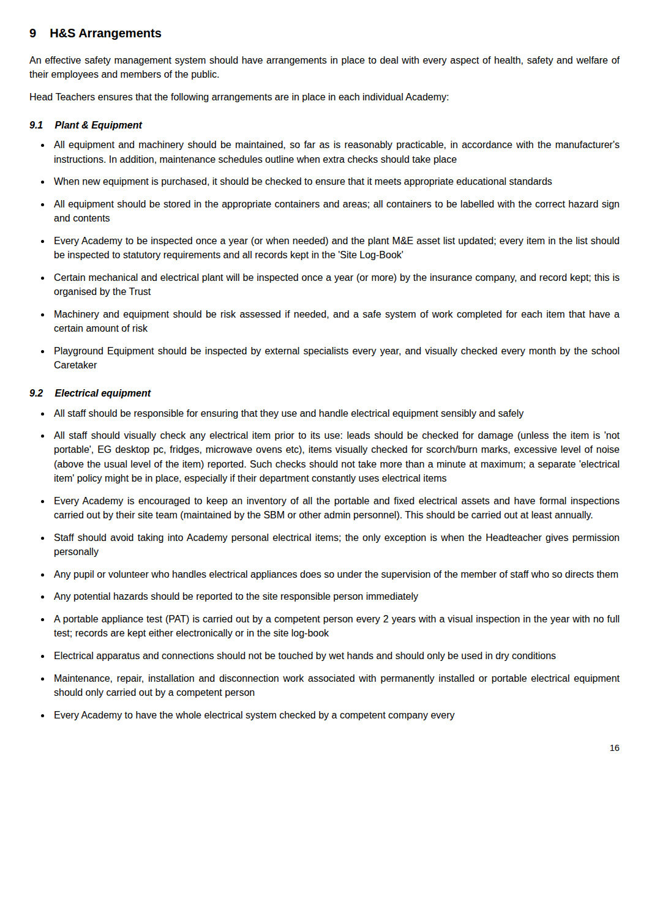9 H&S Arrangements
An effective safety management system should have arrangements in place to deal with every aspect of health, safety and welfare of their employees and members of the public.
Head Teachers ensures that the following arrangements are in place in each individual Academy:
9.1 Plant & Equipment
All equipment and machinery should be maintained, so far as is reasonably practicable, in accordance with the manufacturer's instructions. In addition, maintenance schedules outline when extra checks should take place
When new equipment is purchased, it should be checked to ensure that it meets appropriate educational standards
All equipment should be stored in the appropriate containers and areas; all containers to be labelled with the correct hazard sign and contents
Every Academy to be inspected once a year (or when needed) and the plant M&E asset list updated; every item in the list should be inspected to statutory requirements and all records kept in the 'Site Log-Book'
Certain mechanical and electrical plant will be inspected once a year (or more) by the insurance company, and record kept; this is organised by the Trust
Machinery and equipment should be risk assessed if needed, and a safe system of work completed for each item that have a certain amount of risk
Playground Equipment should be inspected by external specialists every year, and visually checked every month by the school Caretaker
9.2 Electrical equipment
All staff should be responsible for ensuring that they use and handle electrical equipment sensibly and safely
All staff should visually check any electrical item prior to its use: leads should be checked for damage (unless the item is 'not portable', EG desktop pc, fridges, microwave ovens etc), items visually checked for scorch/burn marks, excessive level of noise (above the usual level of the item) reported. Such checks should not take more than a minute at maximum; a separate 'electrical item' policy might be in place, especially if their department constantly uses electrical items
Every Academy is encouraged to keep an inventory of all the portable and fixed electrical assets and have formal inspections carried out by their site team (maintained by the SBM or other admin personnel). This should be carried out at least annually.
Staff should avoid taking into Academy personal electrical items; the only exception is when the Headteacher gives permission personally
Any pupil or volunteer who handles electrical appliances does so under the supervision of the member of staff who so directs them
Any potential hazards should be reported to the site responsible person immediately
A portable appliance test (PAT) is carried out by a competent person every 2 years with a visual inspection in the year with no full test; records are kept either electronically or in the site log-book
Electrical apparatus and connections should not be touched by wet hands and should only be used in dry conditions
Maintenance, repair, installation and disconnection work associated with permanently installed or portable electrical equipment should only carried out by a competent person
Every Academy to have the whole electrical system checked by a competent company every
16